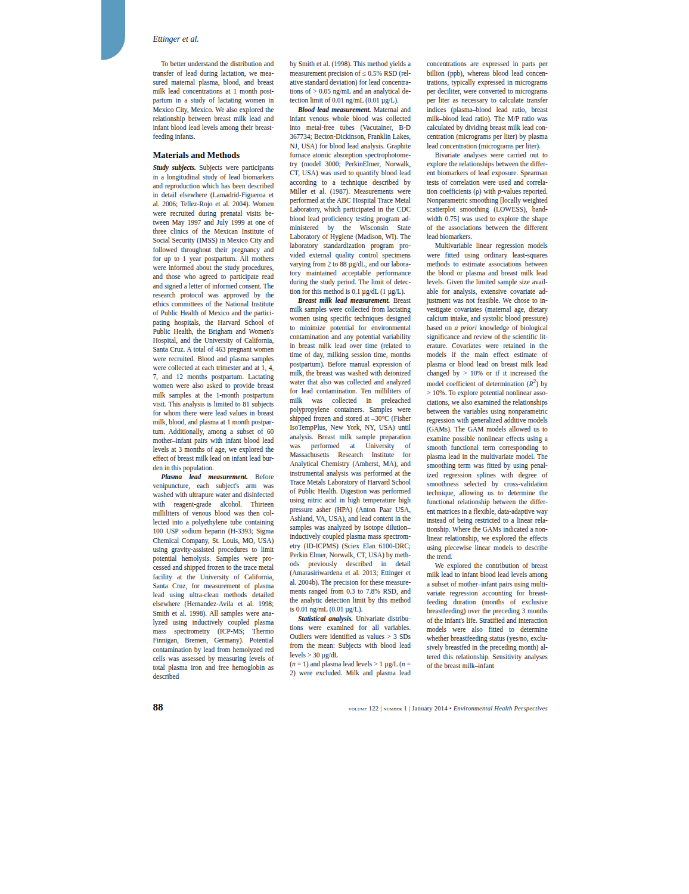Ettinger et al.
To better understand the distribution and transfer of lead during lactation, we measured maternal plasma, blood, and breast milk lead concentrations at 1 month postpartum in a study of lactating women in Mexico City, Mexico. We also explored the relationship between breast milk lead and infant blood lead levels among their breastfeeding infants.
Materials and Methods
Study subjects. Subjects were participants in a longitudinal study of lead biomarkers and reproduction which has been described in detail elsewhere (Lamadrid-Figueroa et al. 2006; Tellez-Rojo et al. 2004). Women were recruited during prenatal visits between May 1997 and July 1999 at one of three clinics of the Mexican Institute of Social Security (IMSS) in Mexico City and followed throughout their pregnancy and for up to 1 year postpartum. All mothers were informed about the study procedures, and those who agreed to participate read and signed a letter of informed consent. The research protocol was approved by the ethics committees of the National Institute of Public Health of Mexico and the participating hospitals, the Harvard School of Public Health, the Brigham and Women's Hospital, and the University of California, Santa Cruz. A total of 463 pregnant women were recruited. Blood and plasma samples were collected at each trimester and at 1, 4, 7, and 12 months postpartum. Lactating women were also asked to provide breast milk samples at the 1-month postpartum visit. This analysis is limited to 81 subjects for whom there were lead values in breast milk, blood, and plasma at 1 month postpartum. Additionally, among a subset of 60 mother–infant pairs with infant blood lead levels at 3 months of age, we explored the effect of breast milk lead on infant lead burden in this population.
Plasma lead measurement. Before venipuncture, each subject's arm was washed with ultrapure water and disinfected with reagent-grade alcohol. Thirteen milliliters of venous blood was then collected into a polyethylene tube containing 100 USP sodium heparin (H-3393; Sigma Chemical Company, St. Louis, MO, USA) using gravity-assisted procedures to limit potential hemolysis. Samples were processed and shipped frozen to the trace metal facility at the University of California, Santa Cruz, for measurement of plasma lead using ultra-clean methods detailed elsewhere (Hernandez-Avila et al. 1998; Smith et al. 1998). All samples were analyzed using inductively coupled plasma mass spectrometry (ICP-MS; Thermo Finnigan, Bremen, Germany). Potential contamination by lead from hemolyzed red cells was assessed by measuring levels of total plasma iron and free hemoglobin as described
by Smith et al. (1998). This method yields a measurement precision of ≤ 0.5% RSD (relative standard deviation) for lead concentrations of > 0.05 ng/mL and an analytical detection limit of 0.01 ng/mL (0.01 µg/L).
Blood lead measurement. Maternal and infant venous whole blood was collected into metal-free tubes (Vacutainer, B-D 367734; Becton-Dickinson, Franklin Lakes, NJ, USA) for blood lead analysis. Graphite furnace atomic absorption spectrophotometry (model 3000; PerkinElmer, Norwalk, CT, USA) was used to quantify blood lead according to a technique described by Miller et al. (1987). Measurements were performed at the ABC Hospital Trace Metal Laboratory, which participated in the CDC blood lead proficiency testing program administered by the Wisconsin State Laboratory of Hygiene (Madison, WI). The laboratory standardization program provided external quality control specimens varying from 2 to 88 µg/dL, and our laboratory maintained acceptable performance during the study period. The limit of detection for this method is 0.1 µg/dL (1 µg/L).
Breast milk lead measurement. Breast milk samples were collected from lactating women using specific techniques designed to minimize potential for environmental contamination and any potential variability in breast milk lead over time (related to time of day, milking session time, months postpartum). Before manual expression of milk, the breast was washed with deionized water that also was collected and analyzed for lead contamination. Ten milliliters of milk was collected in preleached polypropylene containers. Samples were shipped frozen and stored at –30°C (Fisher IsoTempPlus, New York, NY, USA) until analysis. Breast milk sample preparation was performed at University of Massachusetts Research Institute for Analytical Chemistry (Amherst, MA), and instrumental analysis was performed at the Trace Metals Laboratory of Harvard School of Public Health. Digestion was performed using nitric acid in high temperature high pressure asher (HPA) (Anton Paar USA, Ashland, VA, USA), and lead content in the samples was analyzed by isotope dilution–inductively coupled plasma mass spectrometry (ID-ICPMS) (Sciex Elan 6100-DRC; Perkin Elmer, Norwalk, CT, USA) by methods previously described in detail (Amarasiriwardena et al. 2013; Ettinger et al. 2004b). The precision for these measurements ranged from 0.3 to 7.8% RSD, and the analytic detection limit by this method is 0.01 ng/mL (0.01 µg/L).
Statistical analysis. Univariate distributions were examined for all variables. Outliers were identified as values > 3 SDs from the mean: Subjects with blood lead levels > 30 µg/dL
(n = 1) and plasma lead levels > 1 µg/L (n = 2) were excluded. Milk and plasma lead concentrations are expressed in parts per billion (ppb), whereas blood lead concentrations, typically expressed in micrograms per deciliter, were converted to micrograms per liter as necessary to calculate transfer indices (plasma–blood lead ratio, breast milk–blood lead ratio). The M/P ratio was calculated by dividing breast milk lead concentration (micrograms per liter) by plasma lead concentration (micrograms per liter).
Bivariate analyses were carried out to explore the relationships between the different biomarkers of lead exposure. Spearman tests of correlation were used and correlation coefficients (ρ) with p-values reported. Nonparametric smoothing [locally weighted scatterplot smoothing (LOWESS), bandwidth 0.75] was used to explore the shape of the associations between the different lead biomarkers.
Multivariable linear regression models were fitted using ordinary least-squares methods to estimate associations between the blood or plasma and breast milk lead levels. Given the limited sample size available for analysis, extensive covariate adjustment was not feasible. We chose to investigate covariates (maternal age, dietary calcium intake, and systolic blood pressure) based on a priori knowledge of biological significance and review of the scientific literature. Covariates were retained in the models if the main effect estimate of plasma or blood lead on breast milk lead changed by > 10% or if it increased the model coefficient of determination (R2) by > 10%. To explore potential nonlinear associations, we also examined the relationships between the variables using nonparametric regression with generalized additive models (GAMs). The GAM models allowed us to examine possible nonlinear effects using a smooth functional term corresponding to plasma lead in the multivariate model. The smoothing term was fitted by using penalized regression splines with degree of smoothness selected by cross-validation technique, allowing us to determine the functional relationship between the different matrices in a flexible, data-adaptive way instead of being restricted to a linear relationship. Where the GAMs indicated a nonlinear relationship, we explored the effects using piecewise linear models to describe the trend.
We explored the contribution of breast milk lead to infant blood lead levels among a subset of mother–infant pairs using multivariate regression accounting for breastfeeding duration (months of exclusive breastfeeding) over the preceding 3 months of the infant's life. Stratified and interaction models were also fitted to determine whether breastfeeding status (yes/no, exclusively breastfed in the preceding month) altered this relationship. Sensitivity analyses of the breast milk–infant
88 volume 122 | number 1 | January 2014 • Environmental Health Perspectives